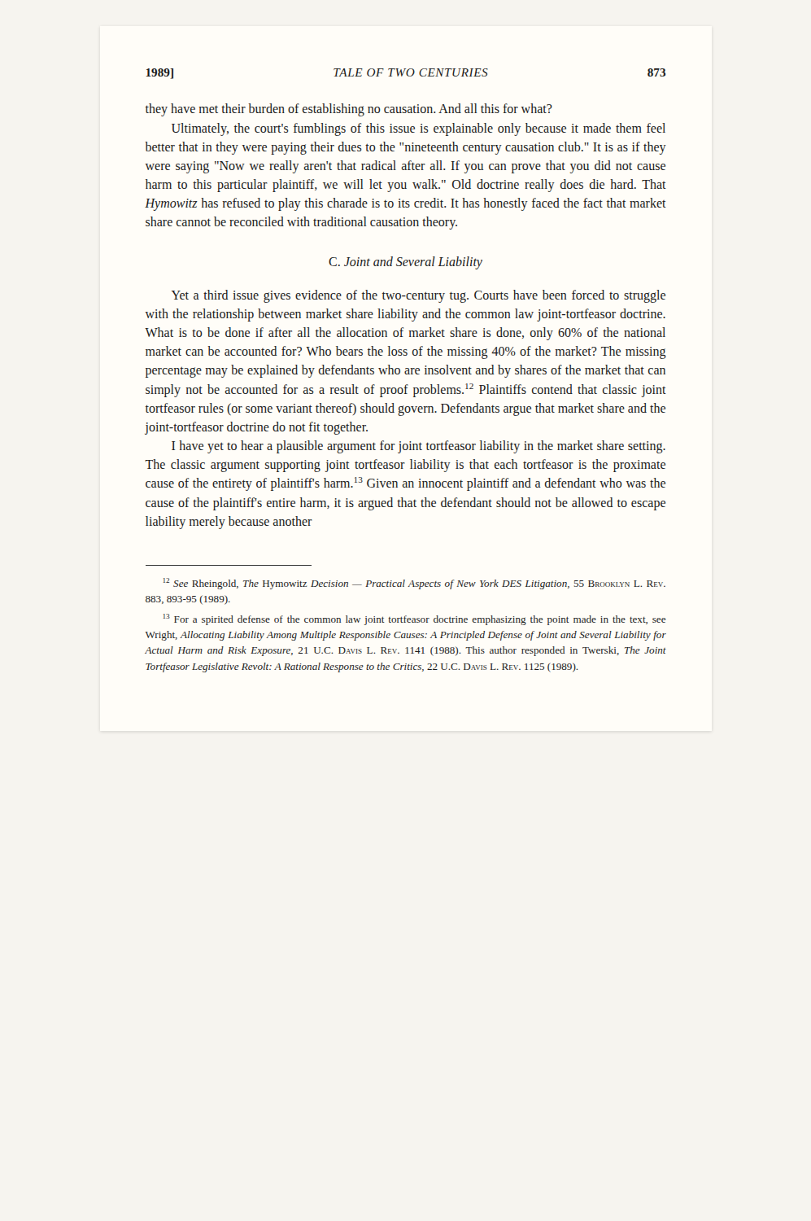1989] Tale of Two Centuries 873
they have met their burden of establishing no causation. And all this for what?
Ultimately, the court's fumblings of this issue is explainable only because it made them feel better that in they were paying their dues to the "nineteenth century causation club." It is as if they were saying "Now we really aren't that radical after all. If you can prove that you did not cause harm to this particular plaintiff, we will let you walk." Old doctrine really does die hard. That Hymowitz has refused to play this charade is to its credit. It has honestly faced the fact that market share cannot be reconciled with traditional causation theory.
C. Joint and Several Liability
Yet a third issue gives evidence of the two-century tug. Courts have been forced to struggle with the relationship between market share liability and the common law joint-tortfeasor doctrine. What is to be done if after all the allocation of market share is done, only 60% of the national market can be accounted for? Who bears the loss of the missing 40% of the market? The missing percentage may be explained by defendants who are insolvent and by shares of the market that can simply not be accounted for as a result of proof problems.12 Plaintiffs contend that classic joint tortfeasor rules (or some variant thereof) should govern. Defendants argue that market share and the joint-tortfeasor doctrine do not fit together.
I have yet to hear a plausible argument for joint tortfeasor liability in the market share setting. The classic argument supporting joint tortfeasor liability is that each tortfeasor is the proximate cause of the entirety of plaintiff's harm.13 Given an innocent plaintiff and a defendant who was the cause of the plaintiff's entire harm, it is argued that the defendant should not be allowed to escape liability merely because another
12 See Rheingold, The Hymowitz Decision — Practical Aspects of New York DES Litigation, 55 Brooklyn L. Rev. 883, 893-95 (1989).
13 For a spirited defense of the common law joint tortfeasor doctrine emphasizing the point made in the text, see Wright, Allocating Liability Among Multiple Responsible Causes: A Principled Defense of Joint and Several Liability for Actual Harm and Risk Exposure, 21 U.C. Davis L. Rev. 1141 (1988). This author responded in Twerski, The Joint Tortfeasor Legislative Revolt: A Rational Response to the Critics, 22 U.C. Davis L. Rev. 1125 (1989).